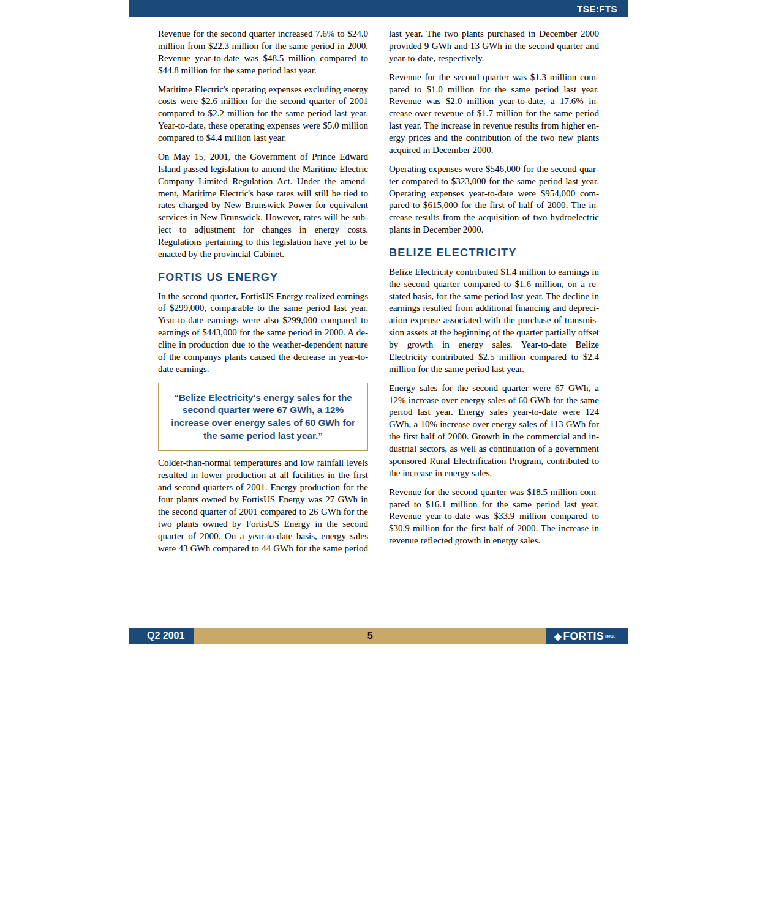TSE:FTS
Revenue for the second quarter increased 7.6% to $24.0 million from $22.3 million for the same period in 2000. Revenue year-to-date was $48.5 million compared to $44.8 million for the same period last year.
Maritime Electric's operating expenses excluding energy costs were $2.6 million for the second quarter of 2001 compared to $2.2 million for the same period last year. Year-to-date, these operating expenses were $5.0 million compared to $4.4 million last year.
On May 15, 2001, the Government of Prince Edward Island passed legislation to amend the Maritime Electric Company Limited Regulation Act. Under the amendment, Maritime Electric's base rates will still be tied to rates charged by New Brunswick Power for equivalent services in New Brunswick. However, rates will be subject to adjustment for changes in energy costs. Regulations pertaining to this legislation have yet to be enacted by the provincial Cabinet.
FORTIS US ENERGY
In the second quarter, FortisUS Energy realized earnings of $299,000, comparable to the same period last year. Year-to-date earnings were also $299,000 compared to earnings of $443,000 for the same period in 2000. A decline in production due to the weather-dependent nature of the companys plants caused the decrease in year-to-date earnings.
“Belize Electricity's energy sales for the second quarter were 67 GWh, a 12% increase over energy sales of 60 GWh for the same period last year.”
Colder-than-normal temperatures and low rainfall levels resulted in lower production at all facilities in the first and second quarters of 2001. Energy production for the four plants owned by FortisUS Energy was 27 GWh in the second quarter of 2001 compared to 26 GWh for the two plants owned by FortisUS Energy in the second quarter of 2000. On a year-to-date basis, energy sales were 43 GWh compared to 44 GWh for the same period last year. The two plants purchased in December 2000 provided 9 GWh and 13 GWh in the second quarter and year-to-date, respectively.
Revenue for the second quarter was $1.3 million compared to $1.0 million for the same period last year. Revenue was $2.0 million year-to-date, a 17.6% increase over revenue of $1.7 million for the same period last year. The increase in revenue results from higher energy prices and the contribution of the two new plants acquired in December 2000.
Operating expenses were $546,000 for the second quarter compared to $323,000 for the same period last year. Operating expenses year-to-date were $954,000 compared to $615,000 for the first of half of 2000. The increase results from the acquisition of two hydroelectric plants in December 2000.
BELIZE ELECTRICITY
Belize Electricity contributed $1.4 million to earnings in the second quarter compared to $1.6 million, on a restated basis, for the same period last year. The decline in earnings resulted from additional financing and depreciation expense associated with the purchase of transmission assets at the beginning of the quarter partially offset by growth in energy sales. Year-to-date Belize Electricity contributed $2.5 million compared to $2.4 million for the same period last year.
Energy sales for the second quarter were 67 GWh, a 12% increase over energy sales of 60 GWh for the same period last year. Energy sales year-to-date were 124 GWh, a 10% increase over energy sales of 113 GWh for the first half of 2000. Growth in the commercial and industrial sectors, as well as continuation of a government sponsored Rural Electrification Program, contributed to the increase in energy sales.
Revenue for the second quarter was $18.5 million compared to $16.1 million for the same period last year. Revenue year-to-date was $33.9 million compared to $30.9 million for the first half of 2000. The increase in revenue reflected growth in energy sales.
Q2 2001
5
◆FORTISINC.